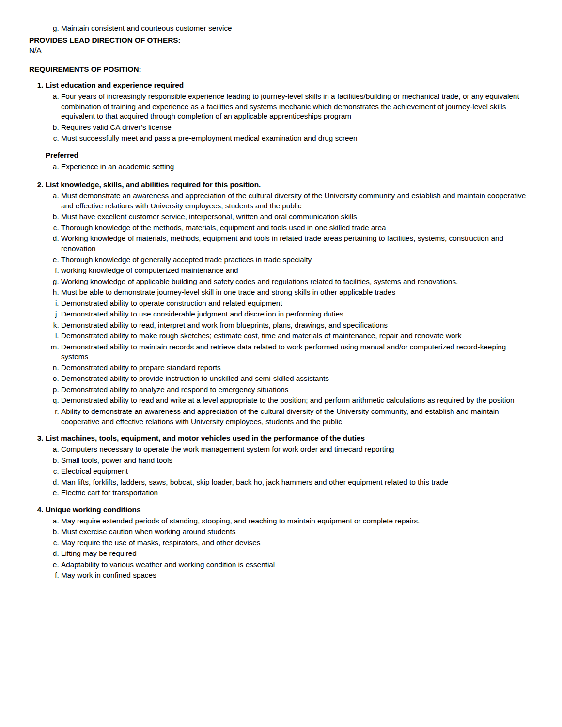Maintain consistent and courteous customer service
PROVIDES LEAD DIRECTION OF OTHERS:
N/A
REQUIREMENTS OF POSITION:
List education and experience required
Four years of increasingly responsible experience leading to journey-level skills in a facilities/building or mechanical trade, or any equivalent combination of training and experience as a facilities and systems mechanic which demonstrates the achievement of journey-level skills equivalent to that acquired through completion of an applicable apprenticeships program
Requires valid CA driver’s license
Must successfully meet and pass a pre-employment medical examination and drug screen
Preferred
Experience in an academic setting
List knowledge, skills, and abilities required for this position.
Must demonstrate an awareness and appreciation of the cultural diversity of the University community and establish and maintain cooperative and effective relations with University employees, students and the public
Must have excellent customer service, interpersonal, written and oral communication skills
Thorough knowledge of the methods, materials, equipment and tools used in one skilled trade area
Working knowledge of materials, methods, equipment and tools in related trade areas pertaining to facilities, systems, construction and renovation
Thorough knowledge of generally accepted trade practices in trade specialty
working knowledge of computerized maintenance and
Working knowledge of applicable building and safety codes and regulations related to facilities, systems and renovations.
Must be able to demonstrate journey-level skill in one trade and strong skills in other applicable trades
Demonstrated ability to operate construction and related equipment
Demonstrated ability to use considerable judgment and discretion in performing duties
Demonstrated ability to read, interpret and work from blueprints, plans, drawings, and specifications
Demonstrated ability to make rough sketches; estimate cost, time and materials of maintenance, repair and renovate work
Demonstrated ability to maintain records and retrieve data related to work performed using manual and/or computerized record-keeping systems
Demonstrated ability to prepare standard reports
Demonstrated ability to provide instruction to unskilled and semi-skilled assistants
Demonstrated ability to analyze and respond to emergency situations
Demonstrated ability to read and write at a level appropriate to the position; and perform arithmetic calculations as required by the position
Ability to demonstrate an awareness and appreciation of the cultural diversity of the University community, and establish and maintain cooperative and effective relations with University employees, students and the public
List machines, tools, equipment, and motor vehicles used in the performance of the duties
Computers necessary to operate the work management system for work order and timecard reporting
Small tools, power and hand tools
Electrical equipment
Man lifts, forklifts, ladders, saws, bobcat, skip loader, back ho, jack hammers and other equipment related to this trade
Electric cart for transportation
Unique working conditions
May require extended periods of standing, stooping, and reaching to maintain equipment or complete repairs.
Must exercise caution when working around students
May require the use of masks, respirators, and other devises
Lifting may be required
Adaptability to various weather and working condition is essential
May work in confined spaces